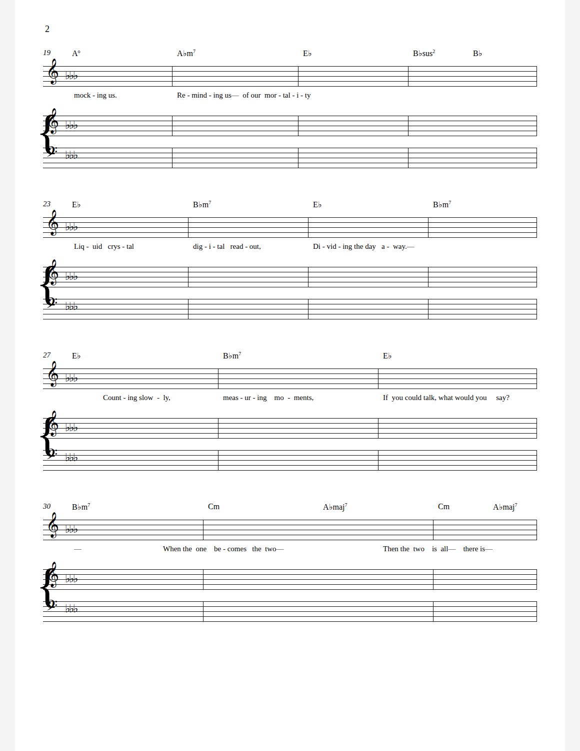2
19 Ao A♭m7 E♭ B♭sus2 B♭
𝄞 ♭♭♭
mock - ing us. Re - mind - ing us— of our mor - tal - i - ty
{
𝄞 ♭♭♭
𝄢 ♭♭♭
23 E♭ B♭m7 E♭ B♭m7
𝄞 ♭♭♭
Liq - uid crys - tal dig - i - tal read - out, Di - vid - ing the day a - way.—
{
𝄞 ♭♭♭
𝄢 ♭♭♭
27 E♭ B♭m7 E♭
𝄞 ♭♭♭
Count - ing slow - ly, meas - ur - ing mo - ments, If you could talk, what would you say?
{
𝄞 ♭♭♭
𝄢 ♭♭♭
30 B♭m7 Cm A♭maj7 Cm A♭maj7
𝄞 ♭♭♭
— When the one be - comes the two— Then the two is all— there is—
{
𝄞 ♭♭♭
𝄢 ♭♭♭